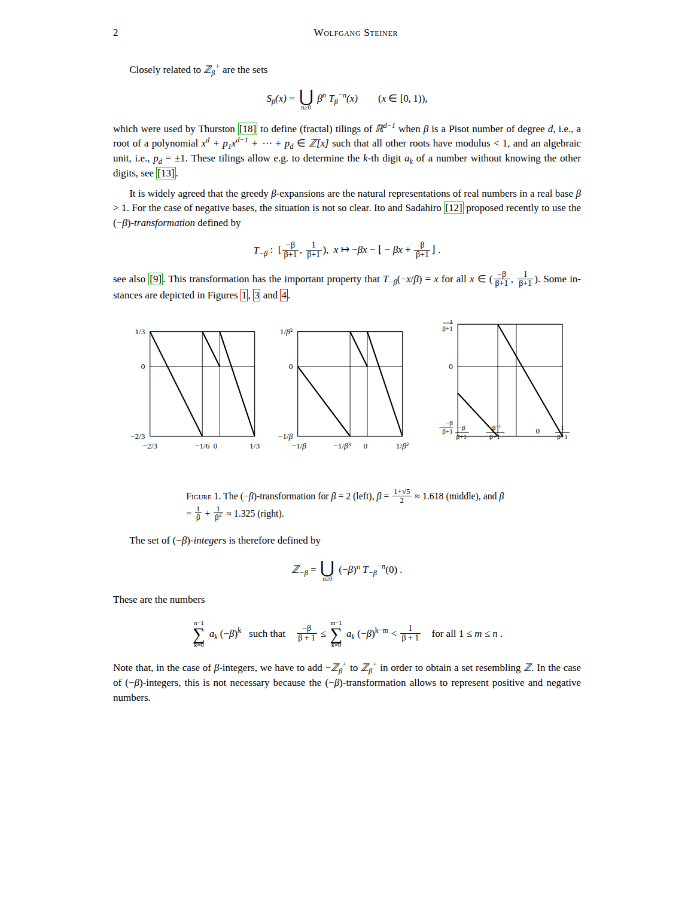2 Wolfgang Steiner
Closely related to ℤβ+ are the sets
Sβ(x) = ⋃n≥0 βn Tβ−n(x) (x ∈ [0, 1)),
which were used by Thurston [18] to define (fractal) tilings of ℝd−1 when β is a Pisot number of degree d, i.e., a root of a polynomial xd + p1xd−1 + ⋯ + pd ∈ ℤ[x] such that all other roots have modulus < 1, and an algebraic unit, i.e., pd = ±1. These tilings allow e.g. to determine the k-th digit ak of a number without knowing the other digits, see [13].
It is widely agreed that the greedy β-expansions are the natural representations of real numbers in a real base β > 1. For the case of negative bases, the situation is not so clear. Ito and Sadahiro [12] proposed recently to use the (−β)-transformation defined by
T−β : [−β β+1, 1 β+1), x ↦ −βx − ⌊ − βx + ββ+1⌋ .
see also [9]. This transformation has the important property that T−β(−x/β) = x for all x ∈ (−β β+1, 1 β+1). Some instances are depicted in Figures 1, 3 and 4.
1/3 0 −2/3 −2/3 −1/6 0 1/3 1/β2 0 −1/β −1/β −1/β3 0 1/β2 1 β+1 0 −β β+1 −β β+1 −β−1 β+1 0 1 β+1
Figure 1. The (−β)-transformation for β = 2 (left), β = 1+√52 ≈ 1.618 (middle), and β = 1 β + 1 β2 ≈ 1.325 (right).
The set of (−β)-integers is therefore defined by
ℤ−β = ⋃n≥0 (−β)n T−β−n(0) .
These are the numbers
n−1∑k=0 ak (−β)k such that −β β + 1 ≤ m−1∑k=0 ak (−β)k−m < 1 β + 1 for all 1 ≤ m ≤ n .
Note that, in the case of β-integers, we have to add −ℤβ+ to ℤβ+ in order to obtain a set resembling ℤ. In the case of (−β)-integers, this is not necessary because the (−β)-transformation allows to represent positive and negative numbers.